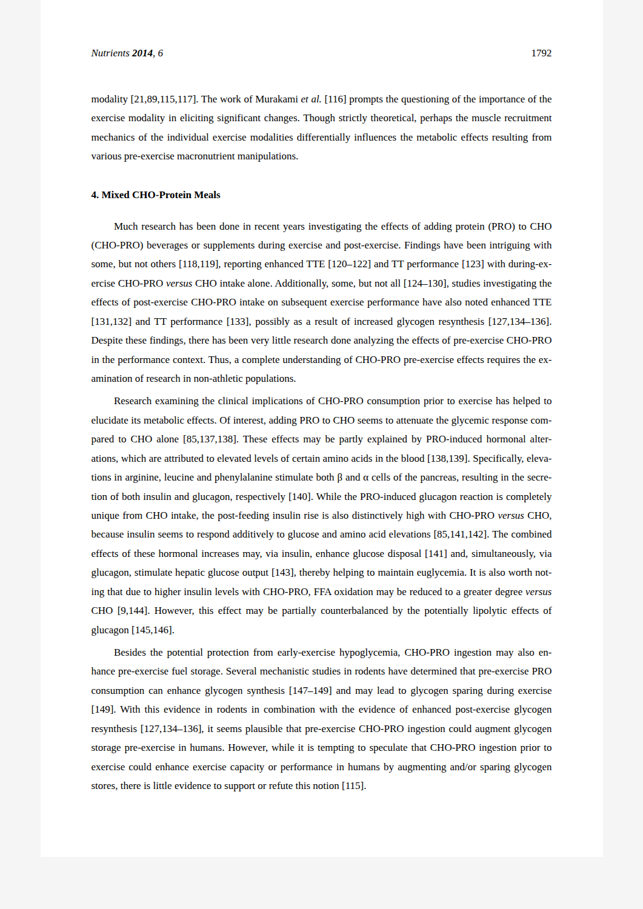Nutrients 2014, 6 1792
modality [21,89,115,117]. The work of Murakami et al. [116] prompts the questioning of the importance of the exercise modality in eliciting significant changes. Though strictly theoretical, perhaps the muscle recruitment mechanics of the individual exercise modalities differentially influences the metabolic effects resulting from various pre-exercise macronutrient manipulations.
4. Mixed CHO-Protein Meals
Much research has been done in recent years investigating the effects of adding protein (PRO) to CHO (CHO-PRO) beverages or supplements during exercise and post-exercise. Findings have been intriguing with some, but not others [118,119], reporting enhanced TTE [120–122] and TT performance [123] with during-exercise CHO-PRO versus CHO intake alone. Additionally, some, but not all [124–130], studies investigating the effects of post-exercise CHO-PRO intake on subsequent exercise performance have also noted enhanced TTE [131,132] and TT performance [133], possibly as a result of increased glycogen resynthesis [127,134–136]. Despite these findings, there has been very little research done analyzing the effects of pre-exercise CHO-PRO in the performance context. Thus, a complete understanding of CHO-PRO pre-exercise effects requires the examination of research in non-athletic populations.
Research examining the clinical implications of CHO-PRO consumption prior to exercise has helped to elucidate its metabolic effects. Of interest, adding PRO to CHO seems to attenuate the glycemic response compared to CHO alone [85,137,138]. These effects may be partly explained by PRO-induced hormonal alterations, which are attributed to elevated levels of certain amino acids in the blood [138,139]. Specifically, elevations in arginine, leucine and phenylalanine stimulate both β and α cells of the pancreas, resulting in the secretion of both insulin and glucagon, respectively [140]. While the PRO-induced glucagon reaction is completely unique from CHO intake, the post-feeding insulin rise is also distinctively high with CHO-PRO versus CHO, because insulin seems to respond additively to glucose and amino acid elevations [85,141,142]. The combined effects of these hormonal increases may, via insulin, enhance glucose disposal [141] and, simultaneously, via glucagon, stimulate hepatic glucose output [143], thereby helping to maintain euglycemia. It is also worth noting that due to higher insulin levels with CHO-PRO, FFA oxidation may be reduced to a greater degree versus CHO [9,144]. However, this effect may be partially counterbalanced by the potentially lipolytic effects of glucagon [145,146].
Besides the potential protection from early-exercise hypoglycemia, CHO-PRO ingestion may also enhance pre-exercise fuel storage. Several mechanistic studies in rodents have determined that pre-exercise PRO consumption can enhance glycogen synthesis [147–149] and may lead to glycogen sparing during exercise [149]. With this evidence in rodents in combination with the evidence of enhanced post-exercise glycogen resynthesis [127,134–136], it seems plausible that pre-exercise CHO-PRO ingestion could augment glycogen storage pre-exercise in humans. However, while it is tempting to speculate that CHO-PRO ingestion prior to exercise could enhance exercise capacity or performance in humans by augmenting and/or sparing glycogen stores, there is little evidence to support or refute this notion [115].